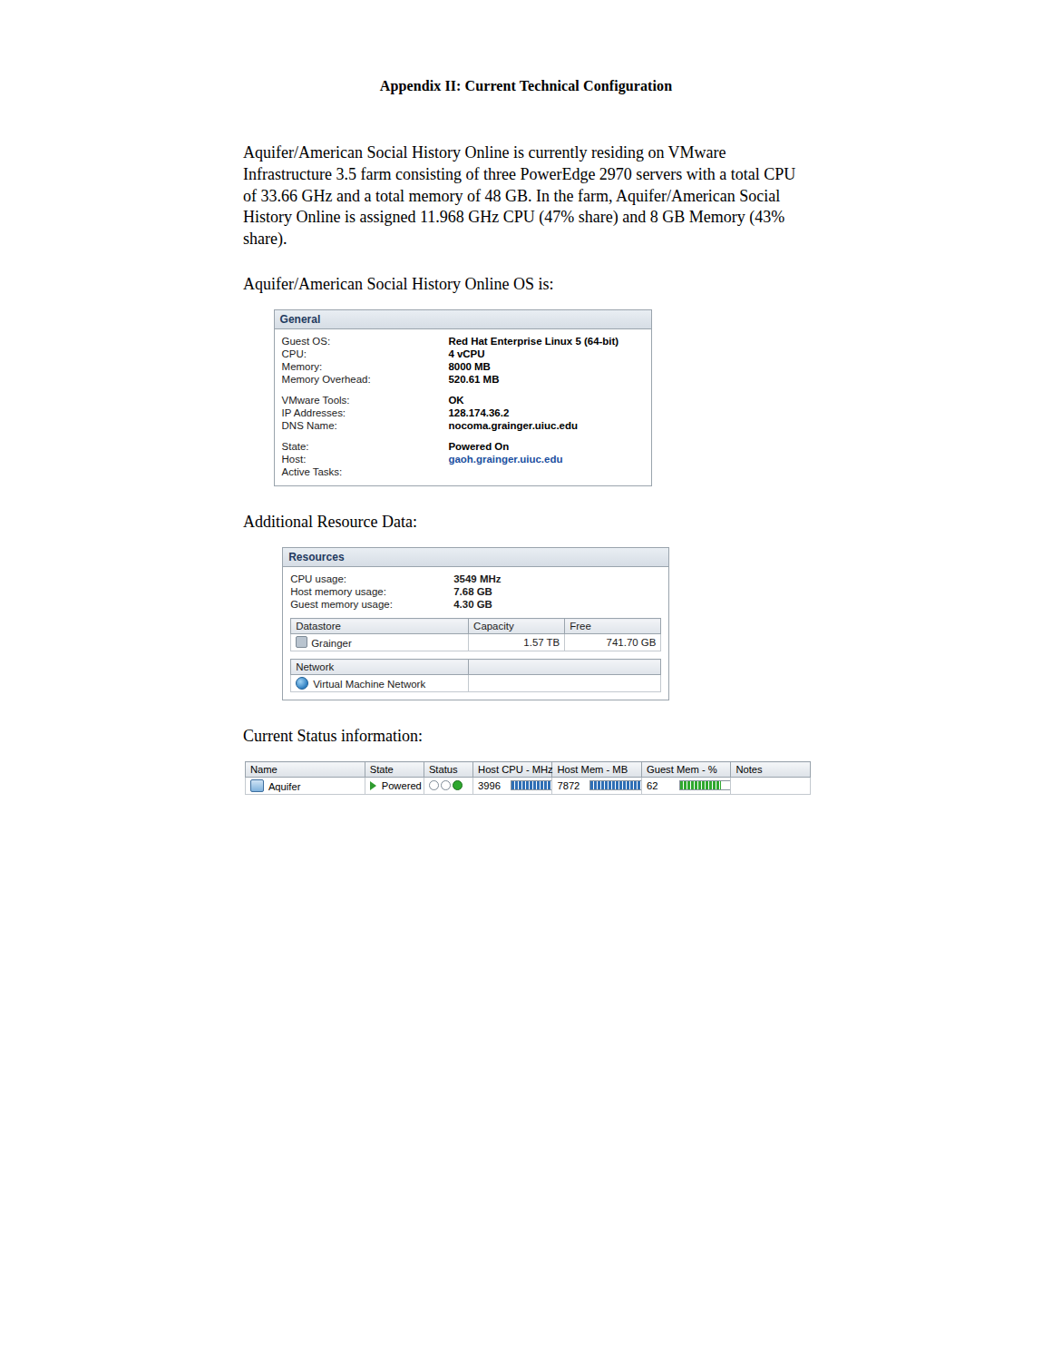Appendix II: Current Technical Configuration
Aquifer/American Social History Online is currently residing on VMware Infrastructure 3.5 farm consisting of three PowerEdge 2970 servers with a total CPU of 33.66 GHz and a total memory of 48 GB. In the farm, Aquifer/American Social History Online is assigned 11.968 GHz CPU (47% share) and 8 GB Memory (43% share).
Aquifer/American Social History Online OS is:
General
| Guest OS: | Red Hat Enterprise Linux 5 (64-bit) |
| CPU: | 4 vCPU |
| Memory: | 8000 MB |
| Memory Overhead: | 520.61 MB |
| VMware Tools: | OK |
| IP Addresses: | 128.174.36.2 |
| DNS Name: | nocoma.grainger.uiuc.edu |
| State: | Powered On |
| Host: | gaoh.grainger.uiuc.edu |
| Active Tasks: | |
Additional Resource Data:
Resources
| CPU usage: | 3549 MHz |
| Host memory usage: | 7.68 GB |
| Guest memory usage: | 4.30 GB |
| Datastore | Capacity | Free |
| --- | --- | --- |
| Grainger | 1.57 TB | 741.70 GB |
| Network | |
| --- | --- |
| Virtual Machine Network | |
Current Status information:
| Name | State | Status | Host CPU - MHz | Host Mem - MB | Guest Mem - % | Notes |
| --- | --- | --- | --- | --- | --- | --- |
| Aquifer | Powered … | | 3996 | 7872 | 62 | |